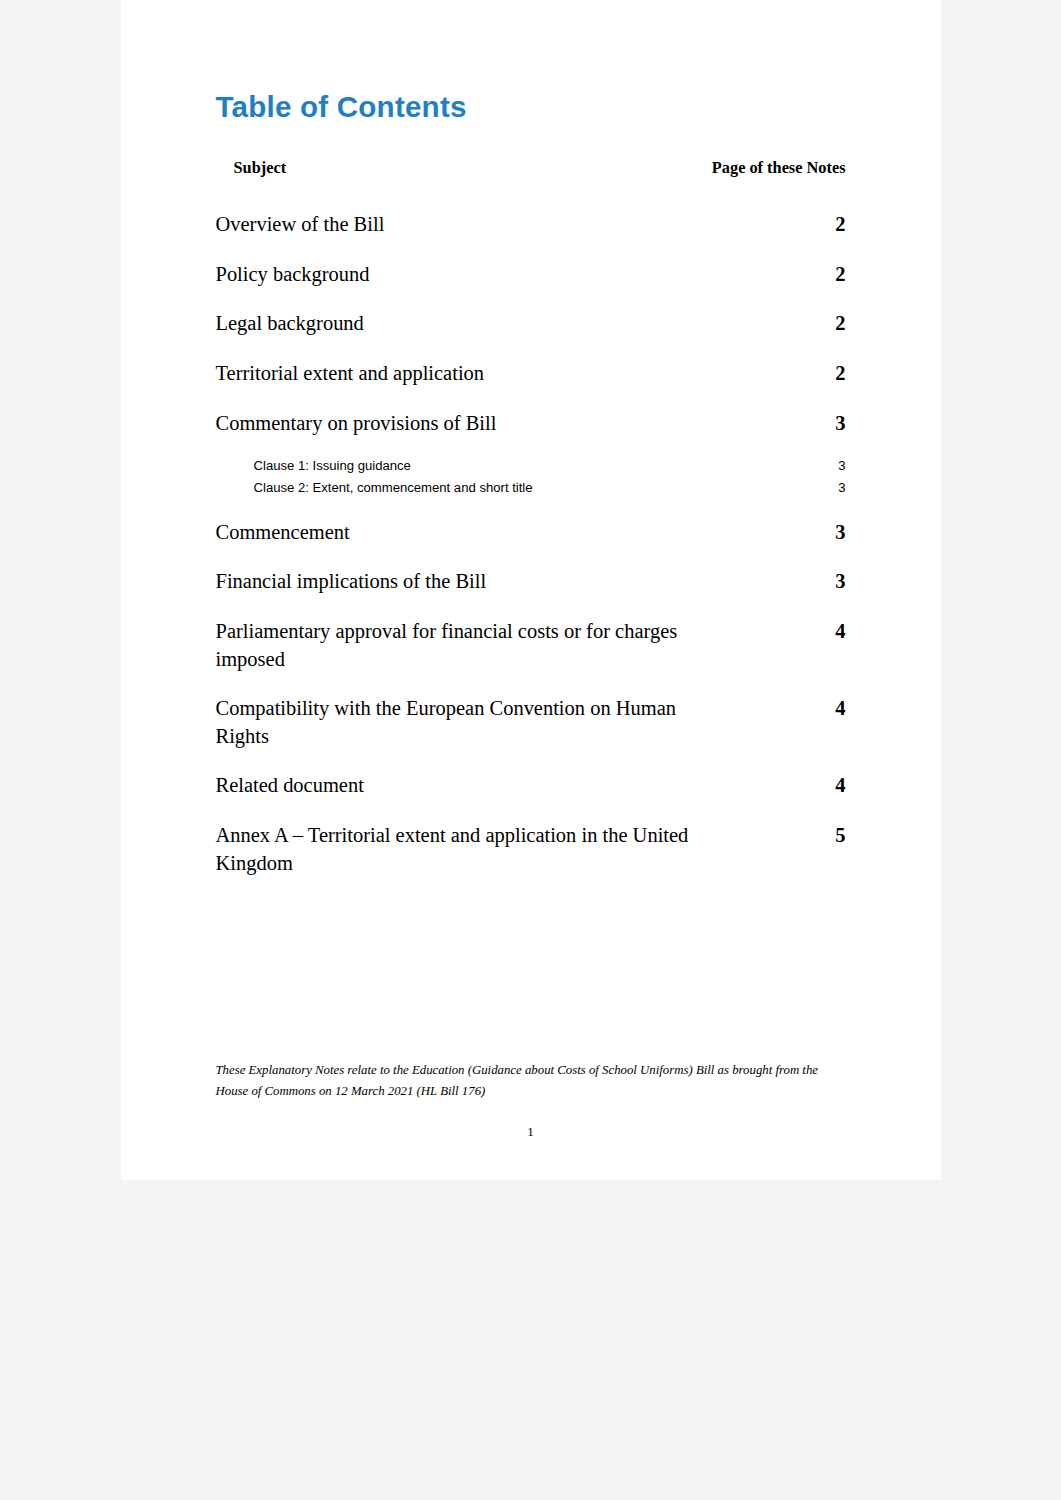Table of Contents
| Subject | Page of these Notes |
| --- | --- |
| Overview of the Bill | 2 |
| Policy background | 2 |
| Legal background | 2 |
| Territorial extent and application | 2 |
| Commentary on provisions of Bill | 3 |
| Clause 1: Issuing guidance | 3 |
| Clause 2: Extent, commencement and short title | 3 |
| Commencement | 3 |
| Financial implications of the Bill | 3 |
| Parliamentary approval for financial costs or for charges imposed | 4 |
| Compatibility with the European Convention on Human Rights | 4 |
| Related document | 4 |
| Annex A – Territorial extent and application in the United Kingdom | 5 |
These Explanatory Notes relate to the Education (Guidance about Costs of School Uniforms) Bill as brought from the House of Commons on 12 March 2021 (HL Bill 176)
1